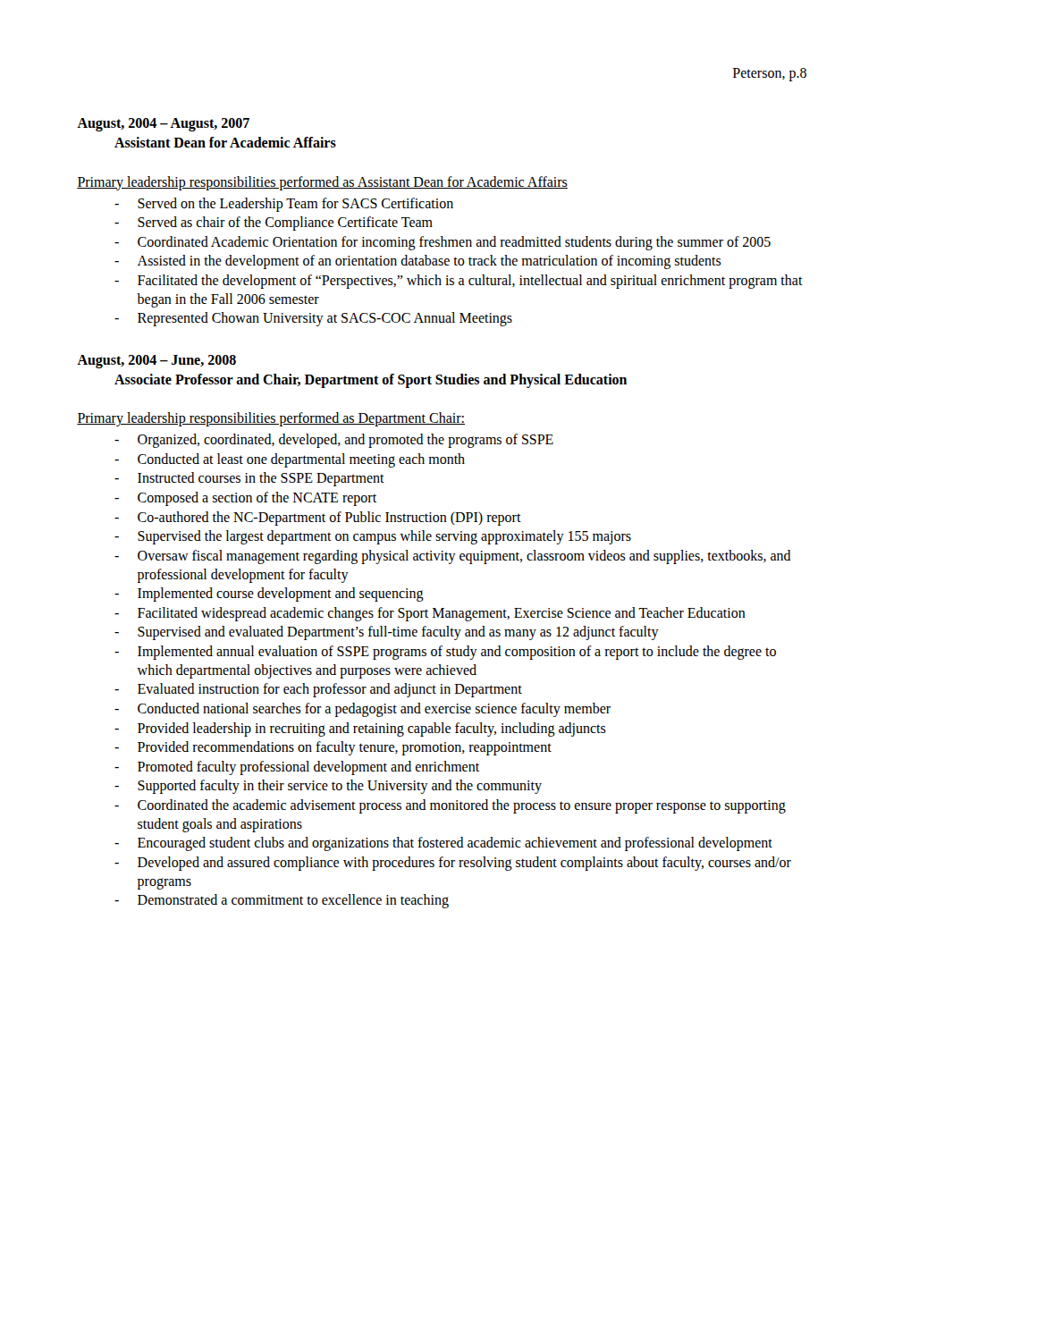Peterson, p.8
August, 2004 – August, 2007
Assistant Dean for Academic Affairs
Primary leadership responsibilities performed as Assistant Dean for Academic Affairs
Served on the Leadership Team for SACS Certification
Served as chair of the Compliance Certificate Team
Coordinated Academic Orientation for incoming freshmen and readmitted students during the summer of 2005
Assisted in the development of an orientation database to track the matriculation of incoming students
Facilitated the development of “Perspectives,” which is a cultural, intellectual and spiritual enrichment program that began in the Fall 2006 semester
Represented Chowan University at SACS-COC Annual Meetings
August, 2004 – June, 2008
Associate Professor and Chair, Department of Sport Studies and Physical Education
Primary leadership responsibilities performed as Department Chair:
Organized, coordinated, developed, and promoted the programs of SSPE
Conducted at least one departmental meeting each month
Instructed courses in the SSPE Department
Composed a section of the NCATE report
Co-authored the NC-Department of Public Instruction (DPI) report
Supervised the largest department on campus while serving approximately 155 majors
Oversaw fiscal management regarding physical activity equipment, classroom videos and supplies, textbooks, and professional development for faculty
Implemented course development and sequencing
Facilitated widespread academic changes for Sport Management, Exercise Science and Teacher Education
Supervised and evaluated Department’s full-time faculty and as many as 12 adjunct faculty
Implemented annual evaluation of SSPE programs of study and composition of a report to include the degree to which departmental objectives and purposes were achieved
Evaluated instruction for each professor and adjunct in Department
Conducted national searches for a pedagogist and exercise science faculty member
Provided leadership in recruiting and retaining capable faculty, including adjuncts
Provided recommendations on faculty tenure, promotion, reappointment
Promoted faculty professional development and enrichment
Supported faculty in their service to the University and the community
Coordinated the academic advisement process and monitored the process to ensure proper response to supporting student goals and aspirations
Encouraged student clubs and organizations that fostered academic achievement and professional development
Developed and assured compliance with procedures for resolving student complaints about faculty, courses and/or programs
Demonstrated a commitment to excellence in teaching